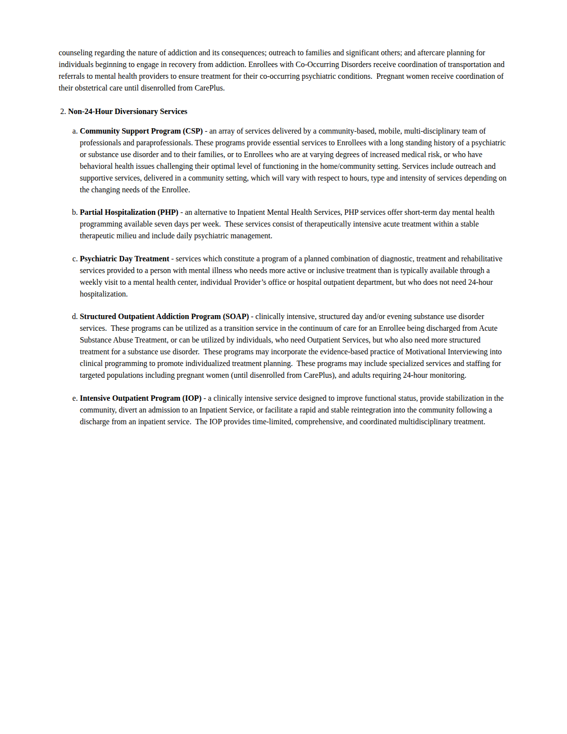counseling regarding the nature of addiction and its consequences; outreach to families and significant others; and aftercare planning for individuals beginning to engage in recovery from addiction. Enrollees with Co-Occurring Disorders receive coordination of transportation and referrals to mental health providers to ensure treatment for their co-occurring psychiatric conditions. Pregnant women receive coordination of their obstetrical care until disenrolled from CarePlus.
Non-24-Hour Diversionary Services
Community Support Program (CSP) - an array of services delivered by a community-based, mobile, multi-disciplinary team of professionals and paraprofessionals. These programs provide essential services to Enrollees with a long standing history of a psychiatric or substance use disorder and to their families, or to Enrollees who are at varying degrees of increased medical risk, or who have behavioral health issues challenging their optimal level of functioning in the home/community setting. Services include outreach and supportive services, delivered in a community setting, which will vary with respect to hours, type and intensity of services depending on the changing needs of the Enrollee.
Partial Hospitalization (PHP) - an alternative to Inpatient Mental Health Services, PHP services offer short-term day mental health programming available seven days per week. These services consist of therapeutically intensive acute treatment within a stable therapeutic milieu and include daily psychiatric management.
Psychiatric Day Treatment - services which constitute a program of a planned combination of diagnostic, treatment and rehabilitative services provided to a person with mental illness who needs more active or inclusive treatment than is typically available through a weekly visit to a mental health center, individual Provider’s office or hospital outpatient department, but who does not need 24-hour hospitalization.
Structured Outpatient Addiction Program (SOAP) - clinically intensive, structured day and/or evening substance use disorder services. These programs can be utilized as a transition service in the continuum of care for an Enrollee being discharged from Acute Substance Abuse Treatment, or can be utilized by individuals, who need Outpatient Services, but who also need more structured treatment for a substance use disorder. These programs may incorporate the evidence-based practice of Motivational Interviewing into clinical programming to promote individualized treatment planning. These programs may include specialized services and staffing for targeted populations including pregnant women (until disenrolled from CarePlus), and adults requiring 24-hour monitoring.
Intensive Outpatient Program (IOP) - a clinically intensive service designed to improve functional status, provide stabilization in the community, divert an admission to an Inpatient Service, or facilitate a rapid and stable reintegration into the community following a discharge from an inpatient service. The IOP provides time-limited, comprehensive, and coordinated multidisciplinary treatment.